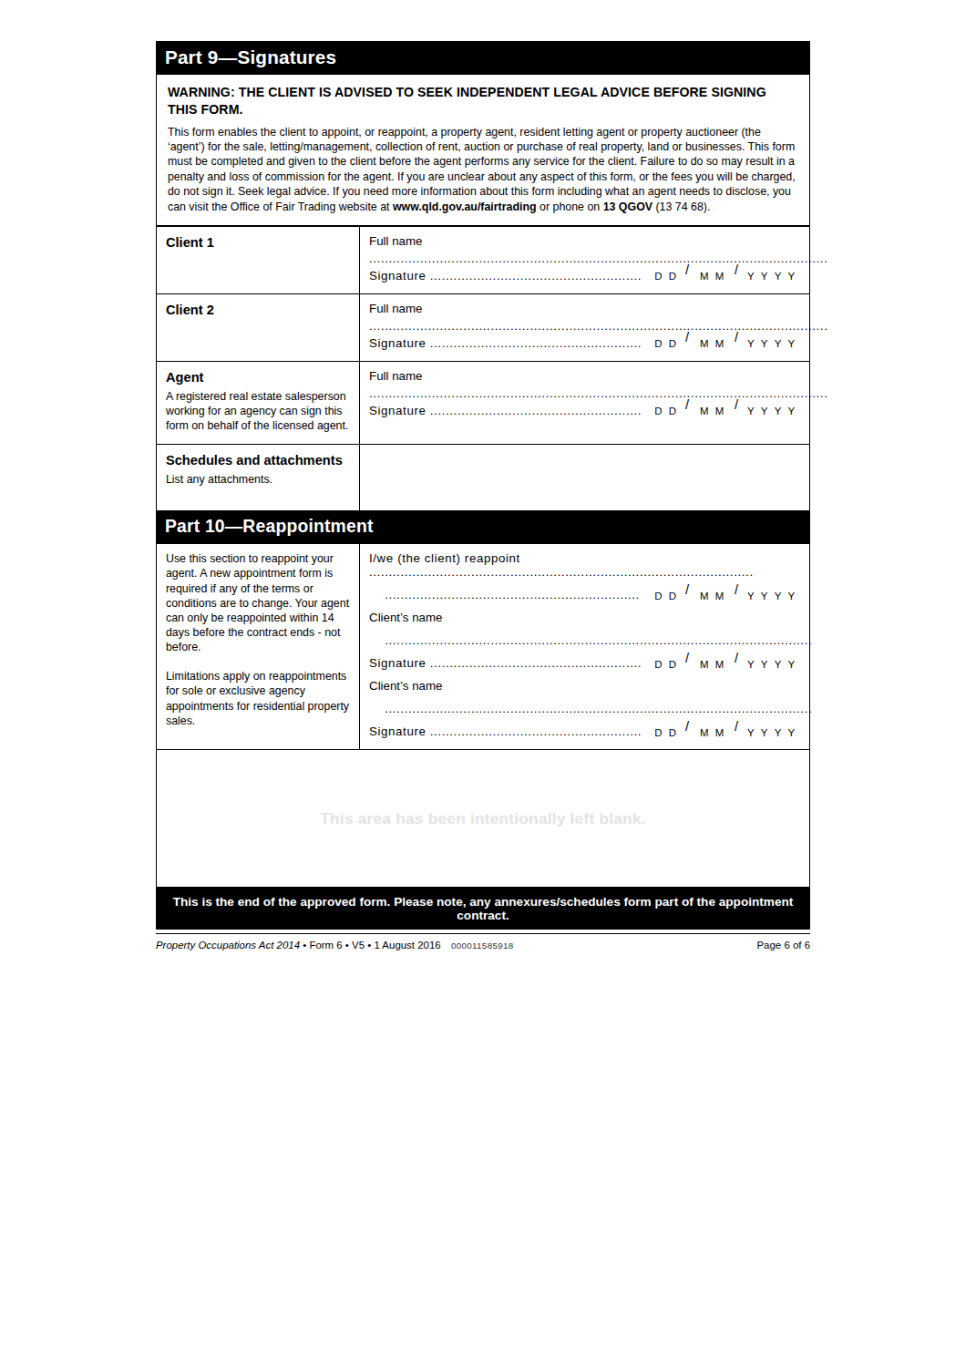Part 9—Signatures
WARNING: THE CLIENT IS ADVISED TO SEEK INDEPENDENT LEGAL ADVICE BEFORE SIGNING THIS FORM.
This form enables the client to appoint, or reappoint, a property agent, resident letting agent or property auctioneer (the ‘agent’) for the sale, letting/management, collection of rent, auction or purchase of real property, land or businesses. This form must be completed and given to the client before the agent performs any service for the client. Failure to do so may result in a penalty and loss of commission for the agent. If you are unclear about any aspect of this form, or the fees you will be charged, do not sign it. Seek legal advice. If you need more information about this form including what an agent needs to disclose, you can visit the Office of Fair Trading website at www.qld.gov.au/fairtrading or phone on 13 QGOV (13 74 68).
| Client 1 | Full name ..................................................................................................................... Signature ...................................................................... D D / M M / Y Y Y Y |
| Client 2 | Full name ..................................................................................................................... Signature ...................................................................... D D / M M / Y Y Y Y |
| Agent A registered real estate salesperson working for an agency can sign this form on behalf of the licensed agent. | Full name ..................................................................................................................... Signature ...................................................................... D D / M M / Y Y Y Y |
| Schedules and attachments List any attachments. | |
Part 10—Reappointment
| Use this section to reappoint your agent. A new appointment form is required if any of the terms or conditions are to change. Your agent can only be reappointed within 14 days before the contract ends - not before. Limitations apply on reappointments for sole or exclusive agency appointments for residential property sales. | I/we (the client) reappoint .................................................................................................. ................................................................. (the agent) to D D / M M / Y Y Y Y Client’s name ............................................................................................................. Signature ...................................................................... D D / M M / Y Y Y Y Client’s name ............................................................................................................. Signature ...................................................................... D D / M M / Y Y Y Y |
This area has been intentionally left blank.
This is the end of the approved form. Please note, any annexures/schedules form part of the appointment contract.
Property Occupations Act 2014 • Form 6 • V5 • 1 August 2016 000011585918
Page 6 of 6